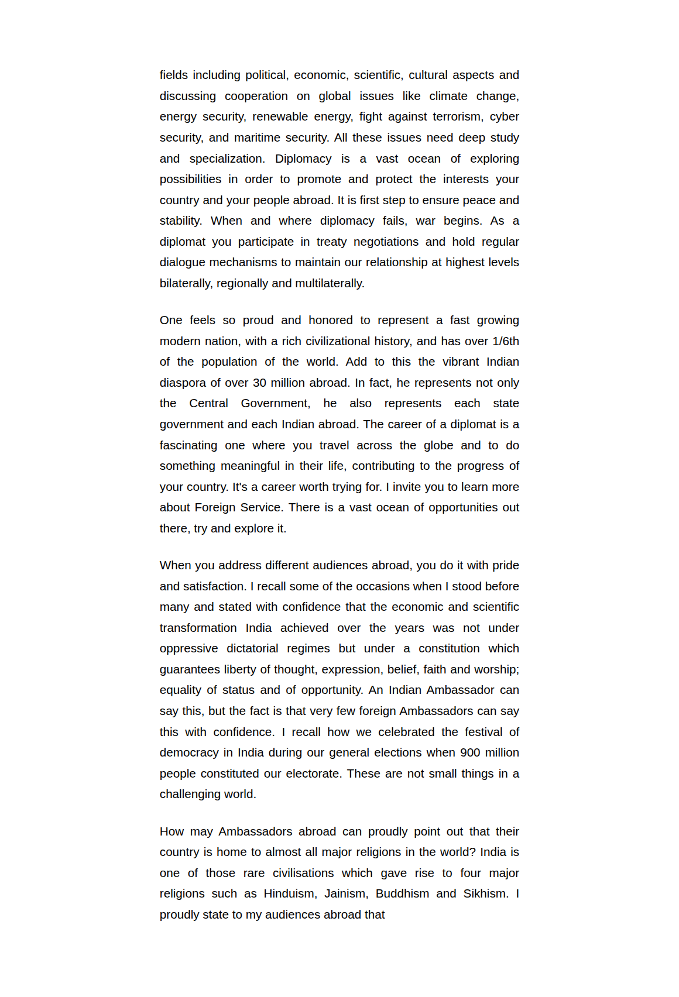fields including political, economic, scientific, cultural aspects and discussing cooperation on global issues like climate change, energy security, renewable energy, fight against terrorism, cyber security, and maritime security. All these issues need deep study and specialization. Diplomacy is a vast ocean of exploring possibilities in order to promote and protect the interests your country and your people abroad. It is first step to ensure peace and stability. When and where diplomacy fails, war begins. As a diplomat you participate in treaty negotiations and hold regular dialogue mechanisms to maintain our relationship at highest levels bilaterally, regionally and multilaterally.
One feels so proud and honored to represent a fast growing modern nation, with a rich civilizational history, and has over 1/6th of the population of the world. Add to this the vibrant Indian diaspora of over 30 million abroad. In fact, he represents not only the Central Government, he also represents each state government and each Indian abroad. The career of a diplomat is a fascinating one where you travel across the globe and to do something meaningful in their life, contributing to the progress of your country. It's a career worth trying for. I invite you to learn more about Foreign Service. There is a vast ocean of opportunities out there, try and explore it.
When you address different audiences abroad, you do it with pride and satisfaction. I recall some of the occasions when I stood before many and stated with confidence that the economic and scientific transformation India achieved over the years was not under oppressive dictatorial regimes but under a constitution which guarantees liberty of thought, expression, belief, faith and worship; equality of status and of opportunity. An Indian Ambassador can say this, but the fact is that very few foreign Ambassadors can say this with confidence. I recall how we celebrated the festival of democracy in India during our general elections when 900 million people constituted our electorate. These are not small things in a challenging world.
How may Ambassadors abroad can proudly point out that their country is home to almost all major religions in the world? India is one of those rare civilisations which gave rise to four major religions such as Hinduism, Jainism, Buddhism and Sikhism. I proudly state to my audiences abroad that